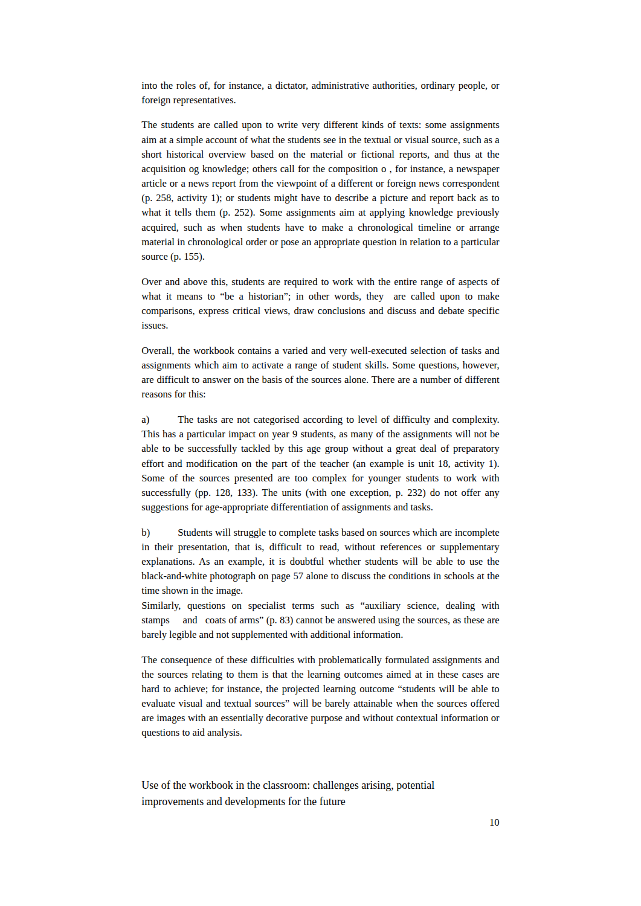into the roles of, for instance, a dictator, administrative authorities, ordinary people, or foreign representatives.
The students are called upon to write very different kinds of texts: some assignments aim at a simple account of what the students see in the textual or visual source, such as a short historical overview based on the material or fictional reports, and thus at the acquisition og knowledge; others call for the composition o , for instance, a newspaper article or a news report from the viewpoint of a different or foreign news correspondent (p. 258, activity 1); or students might have to describe a picture and report back as to what it tells them (p. 252). Some assignments aim at applying knowledge previously acquired, such as when students have to make a chronological timeline or arrange material in chronological order or pose an appropriate question in relation to a particular source (p. 155).
Over and above this, students are required to work with the entire range of aspects of what it means to “be a historian”; in other words, they are called upon to make comparisons, express critical views, draw conclusions and discuss and debate specific issues.
Overall, the workbook contains a varied and very well-executed selection of tasks and assignments which aim to activate a range of student skills. Some questions, however, are difficult to answer on the basis of the sources alone. There are a number of different reasons for this:
a) The tasks are not categorised according to level of difficulty and complexity. This has a particular impact on year 9 students, as many of the assignments will not be able to be successfully tackled by this age group without a great deal of preparatory effort and modification on the part of the teacher (an example is unit 18, activity 1). Some of the sources presented are too complex for younger students to work with successfully (pp. 128, 133). The units (with one exception, p. 232) do not offer any suggestions for age-appropriate differentiation of assignments and tasks.
b) Students will struggle to complete tasks based on sources which are incomplete in their presentation, that is, difficult to read, without references or supplementary explanations. As an example, it is doubtful whether students will be able to use the black-and-white photograph on page 57 alone to discuss the conditions in schools at the time shown in the image.
Similarly, questions on specialist terms such as “auxiliary science, dealing with stamps and coats of arms” (p. 83) cannot be answered using the sources, as these are barely legible and not supplemented with additional information.
The consequence of these difficulties with problematically formulated assignments and the sources relating to them is that the learning outcomes aimed at in these cases are hard to achieve; for instance, the projected learning outcome “students will be able to evaluate visual and textual sources” will be barely attainable when the sources offered are images with an essentially decorative purpose and without contextual information or questions to aid analysis.
Use of the workbook in the classroom: challenges arising, potential improvements and developments for the future
10